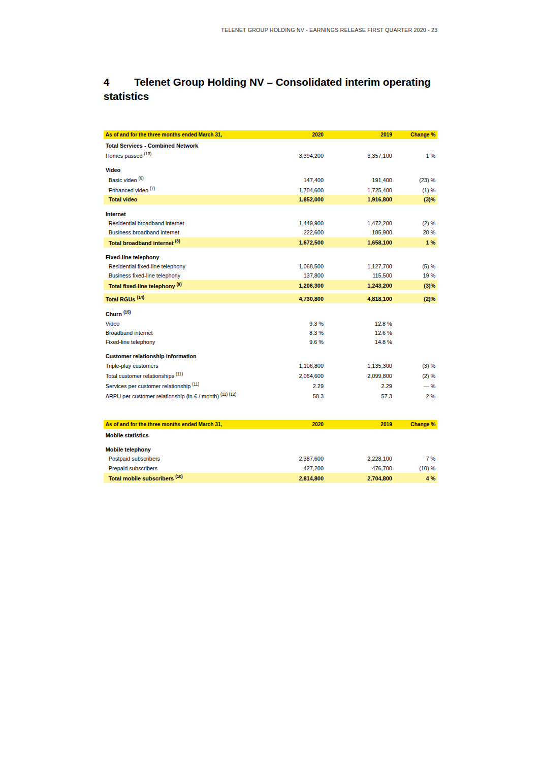TELENET GROUP HOLDING NV - EARNINGS RELEASE FIRST QUARTER 2020 - 23
4 Telenet Group Holding NV – Consolidated interim operating statistics
| As of and for the three months ended March 31, | 2020 | 2019 | Change % |
| --- | --- | --- | --- |
| Total Services - Combined Network | | | |
| Homes passed (13) | 3,394,200 | 3,357,100 | 1 % |
| Video | | | |
| Basic video (6) | 147,400 | 191,400 | (23) % |
| Enhanced video (7) | 1,704,600 | 1,725,400 | (1) % |
| Total video | 1,852,000 | 1,916,800 | (3)% |
| Internet | | | |
| Residential broadband internet | 1,449,900 | 1,472,200 | (2) % |
| Business broadband internet | 222,600 | 185,900 | 20 % |
| Total broadband internet (8) | 1,672,500 | 1,658,100 | 1 % |
| Fixed-line telephony | | | |
| Residential fixed-line telephony | 1,068,500 | 1,127,700 | (5) % |
| Business fixed-line telephony | 137,800 | 115,500 | 19 % |
| Total fixed-line telephony (9) | 1,206,300 | 1,243,200 | (3)% |
| Total RGUs (14) | 4,730,800 | 4,818,100 | (2)% |
| Churn (15) | | | |
| Video | 9.3 % | 12.8 % | |
| Broadband internet | 8.3 % | 12.6 % | |
| Fixed-line telephony | 9.6 % | 14.8 % | |
| Customer relationship information | | | |
| Triple-play customers | 1,106,800 | 1,135,300 | (3) % |
| Total customer relationships (11) | 2,064,600 | 2,099,800 | (2) % |
| Services per customer relationship (11) | 2.29 | 2.29 | — % |
| ARPU per customer relationship (in € / month) (11) (12) | 58.3 | 57.3 | 2 % |
| As of and for the three months ended March 31, | 2020 | 2019 | Change % |
| --- | --- | --- | --- |
| Mobile statistics | | | |
| Mobile telephony | | | |
| Postpaid subscribers | 2,387,600 | 2,228,100 | 7 % |
| Prepaid subscribers | 427,200 | 476,700 | (10) % |
| Total mobile subscribers (10) | 2,814,800 | 2,704,800 | 4 % |